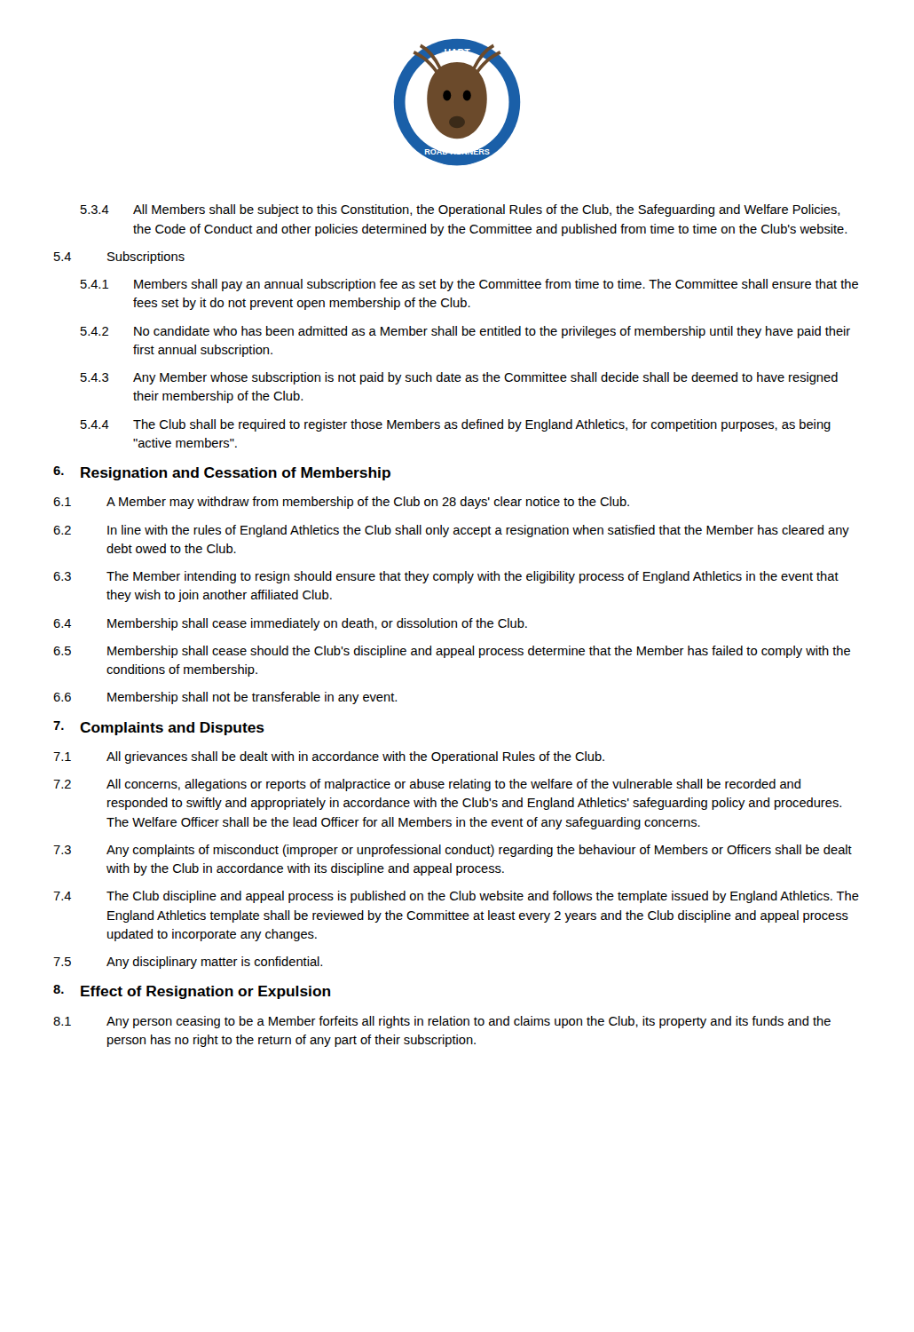HART ROAD RUNNERS
5.3.4
All Members shall be subject to this Constitution, the Operational Rules of the Club, the Safeguarding and Welfare Policies, the Code of Conduct and other policies determined by the Committee and published from time to time on the Club's website.
5.4
Subscriptions
5.4.1
Members shall pay an annual subscription fee as set by the Committee from time to time. The Committee shall ensure that the fees set by it do not prevent open membership of the Club.
5.4.2
No candidate who has been admitted as a Member shall be entitled to the privileges of membership until they have paid their first annual subscription.
5.4.3
Any Member whose subscription is not paid by such date as the Committee shall decide shall be deemed to have resigned their membership of the Club.
5.4.4
The Club shall be required to register those Members as defined by England Athletics, for competition purposes, as being "active members".
6.
Resignation and Cessation of Membership
6.1
A Member may withdraw from membership of the Club on 28 days' clear notice to the Club.
6.2
In line with the rules of England Athletics the Club shall only accept a resignation when satisfied that the Member has cleared any debt owed to the Club.
6.3
The Member intending to resign should ensure that they comply with the eligibility process of England Athletics in the event that they wish to join another affiliated Club.
6.4
Membership shall cease immediately on death, or dissolution of the Club.
6.5
Membership shall cease should the Club's discipline and appeal process determine that the Member has failed to comply with the conditions of membership.
6.6
Membership shall not be transferable in any event.
7.
Complaints and Disputes
7.1
All grievances shall be dealt with in accordance with the Operational Rules of the Club.
7.2
All concerns, allegations or reports of malpractice or abuse relating to the welfare of the vulnerable shall be recorded and responded to swiftly and appropriately in accordance with the Club's and England Athletics' safeguarding policy and procedures. The Welfare Officer shall be the lead Officer for all Members in the event of any safeguarding concerns.
7.3
Any complaints of misconduct (improper or unprofessional conduct) regarding the behaviour of Members or Officers shall be dealt with by the Club in accordance with its discipline and appeal process.
7.4
The Club discipline and appeal process is published on the Club website and follows the template issued by England Athletics. The England Athletics template shall be reviewed by the Committee at least every 2 years and the Club discipline and appeal process updated to incorporate any changes.
7.5
Any disciplinary matter is confidential.
8.
Effect of Resignation or Expulsion
8.1
Any person ceasing to be a Member forfeits all rights in relation to and claims upon the Club, its property and its funds and the person has no right to the return of any part of their subscription.